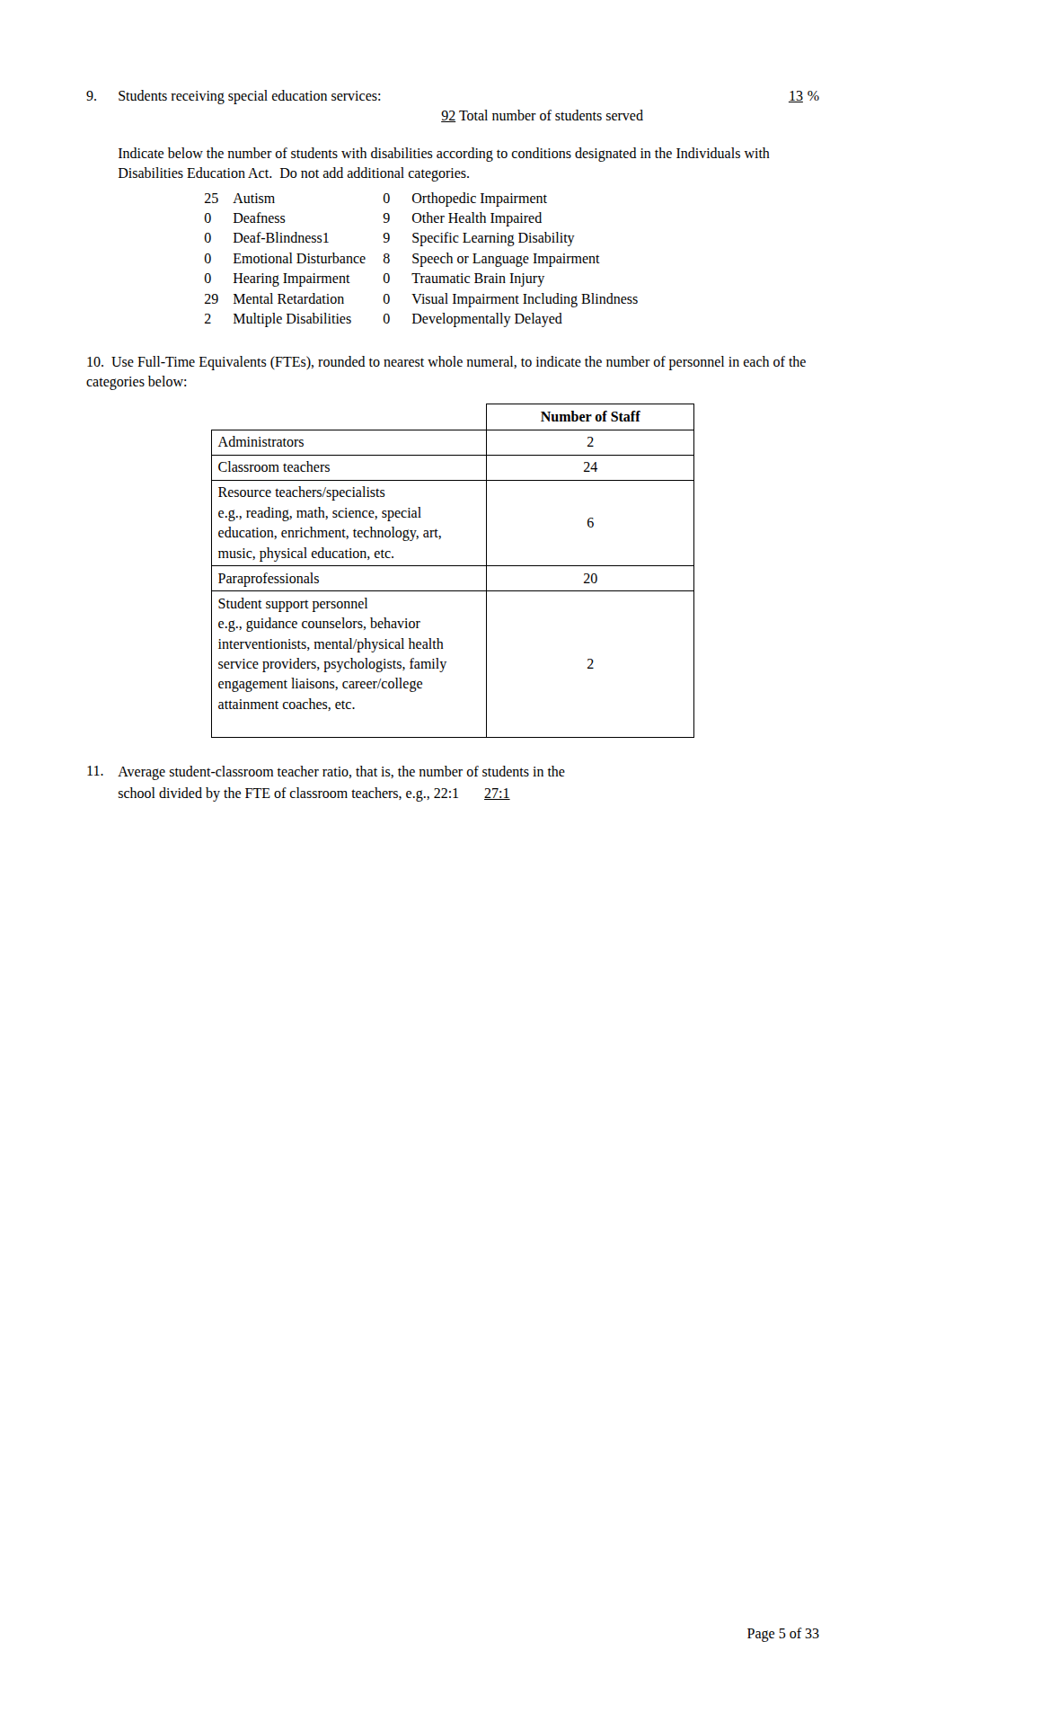9.
Students receiving special education services: 13%
92 Total number of students served
Indicate below the number of students with disabilities according to conditions designated in the Individuals with Disabilities Education Act. Do not add additional categories.
| 25 | Autism | 0 | Orthopedic Impairment |
| 0 | Deafness | 9 | Other Health Impaired |
| 0 | Deaf-Blindness1 | 9 | Specific Learning Disability |
| 0 | Emotional Disturbance | 8 | Speech or Language Impairment |
| 0 | Hearing Impairment | 0 | Traumatic Brain Injury |
| 29 | Mental Retardation | 0 | Visual Impairment Including Blindness |
| 2 | Multiple Disabilities | 0 | Developmentally Delayed |
10. Use Full-Time Equivalents (FTEs), rounded to nearest whole numeral, to indicate the number of personnel in each of the categories below:
| | Number of Staff |
| --- | --- |
| Administrators | 2 |
| Classroom teachers | 24 |
| Resource teachers/specialists e.g., reading, math, science, special education, enrichment, technology, art, music, physical education, etc. | 6 |
| Paraprofessionals | 20 |
| Student support personnel e.g., guidance counselors, behavior interventionists, mental/physical health service providers, psychologists, family engagement liaisons, career/college attainment coaches, etc. | 2 |
11.
Average student-classroom teacher ratio, that is, the number of students in the
school divided by the FTE of classroom teachers, e.g., 22:1 27:1
Page 5 of 33